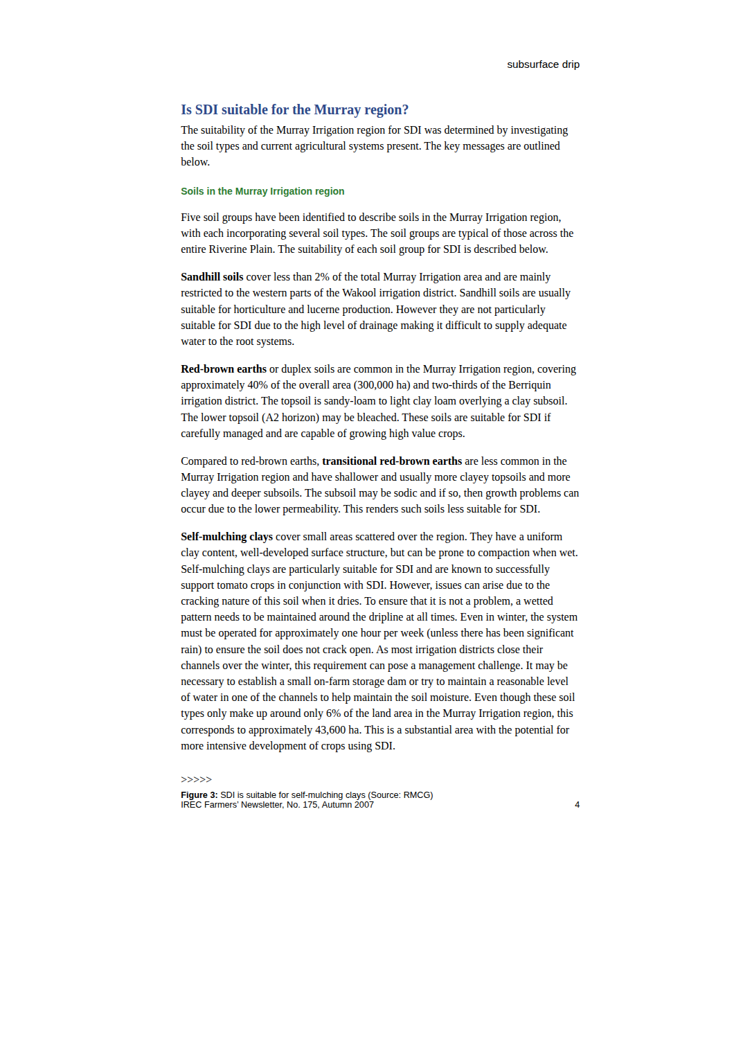subsurface drip
Is SDI suitable for the Murray region?
The suitability of the Murray Irrigation region for SDI was determined by investigating the soil types and current agricultural systems present. The key messages are outlined below.
Soils in the Murray Irrigation region
Five soil groups have been identified to describe soils in the Murray Irrigation region, with each incorporating several soil types. The soil groups are typical of those across the entire Riverine Plain. The suitability of each soil group for SDI is described below.
Sandhill soils cover less than 2% of the total Murray Irrigation area and are mainly restricted to the western parts of the Wakool irrigation district. Sandhill soils are usually suitable for horticulture and lucerne production. However they are not particularly suitable for SDI due to the high level of drainage making it difficult to supply adequate water to the root systems.
Red-brown earths or duplex soils are common in the Murray Irrigation region, covering approximately 40% of the overall area (300,000 ha) and two-thirds of the Berriquin irrigation district. The topsoil is sandy-loam to light clay loam overlying a clay subsoil. The lower topsoil (A2 horizon) may be bleached. These soils are suitable for SDI if carefully managed and are capable of growing high value crops.
Compared to red-brown earths, transitional red-brown earths are less common in the Murray Irrigation region and have shallower and usually more clayey topsoils and more clayey and deeper subsoils. The subsoil may be sodic and if so, then growth problems can occur due to the lower permeability. This renders such soils less suitable for SDI.
Self-mulching clays cover small areas scattered over the region. They have a uniform clay content, well-developed surface structure, but can be prone to compaction when wet. Self-mulching clays are particularly suitable for SDI and are known to successfully support tomato crops in conjunction with SDI. However, issues can arise due to the cracking nature of this soil when it dries. To ensure that it is not a problem, a wetted pattern needs to be maintained around the dripline at all times. Even in winter, the system must be operated for approximately one hour per week (unless there has been significant rain) to ensure the soil does not crack open. As most irrigation districts close their channels over the winter, this requirement can pose a management challenge. It may be necessary to establish a small on-farm storage dam or try to maintain a reasonable level of water in one of the channels to help maintain the soil moisture. Even though these soil types only make up around only 6% of the land area in the Murray Irrigation region, this corresponds to approximately 43,600 ha. This is a substantial area with the potential for more intensive development of crops using SDI.
>>>>>
Figure 3: SDI is suitable for self-mulching clays (Source: RMCG)
IREC Farmers’ Newsletter, No. 175, Autumn 2007 4